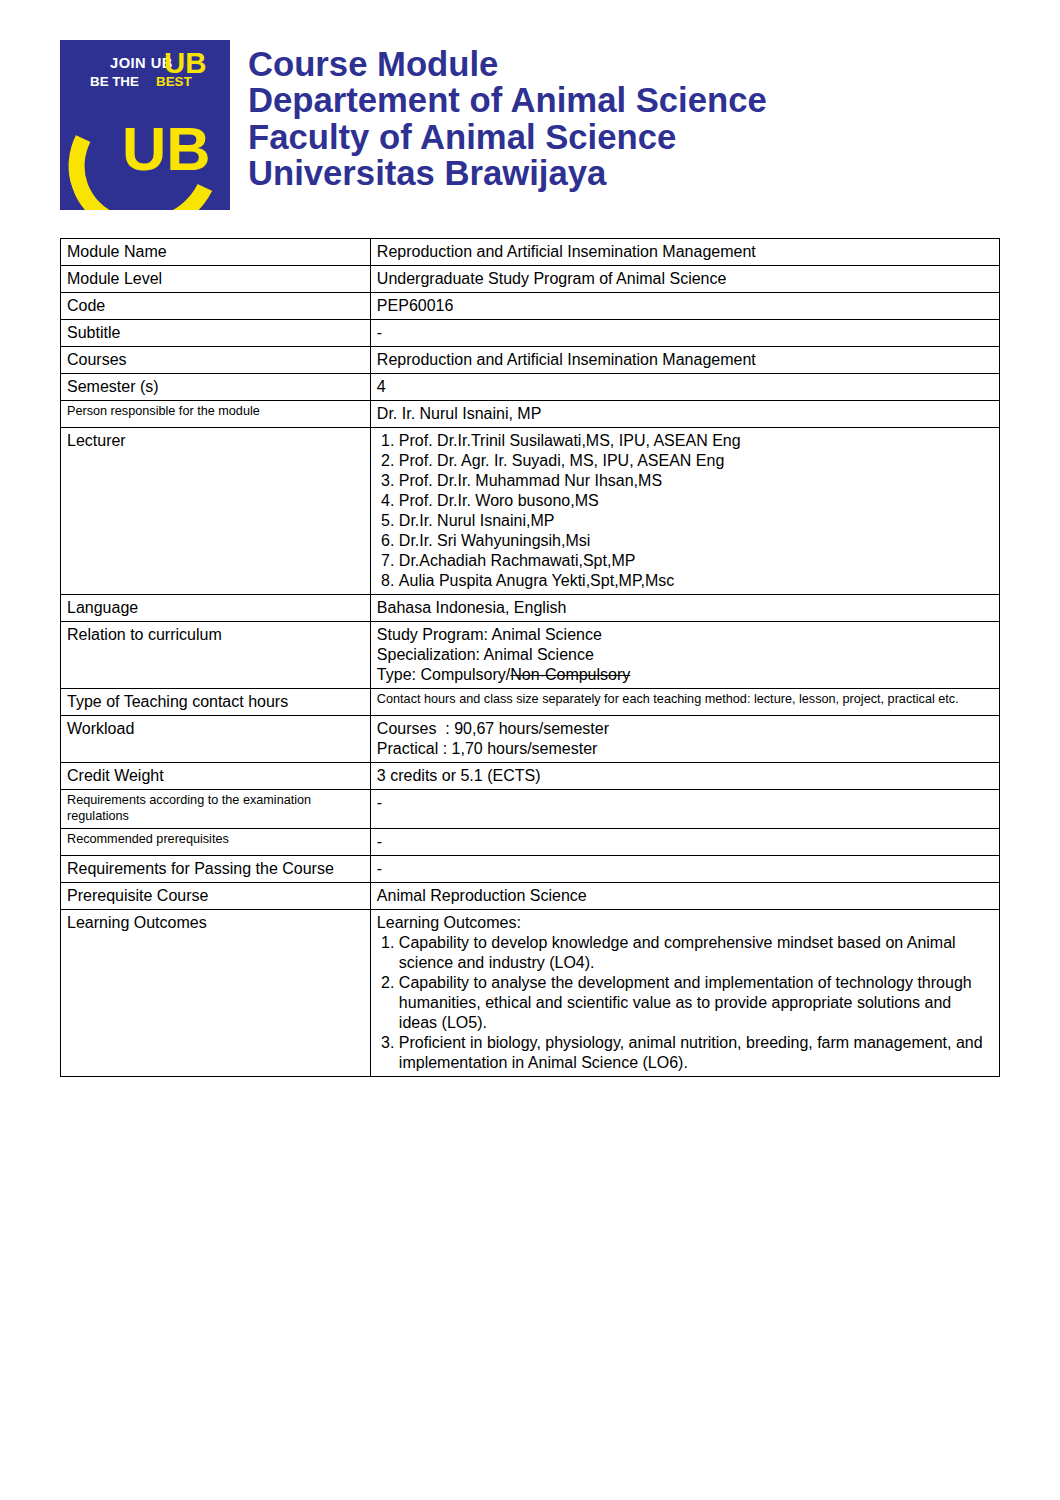JOIN UB UB BE THE BEST UB
Course Module
Departement of Animal Science
Faculty of Animal Science
Universitas Brawijaya
| Module Name | Reproduction and Artificial Insemination Management |
| Module Level | Undergraduate Study Program of Animal Science |
| Code | PEP60016 |
| Subtitle | - |
| Courses | Reproduction and Artificial Insemination Management |
| Semester (s) | 4 |
| Person responsible for the module | Dr. Ir. Nurul Isnaini, MP |
| Lecturer | Prof. Dr.Ir.Trinil Susilawati,MS, IPU, ASEAN Eng Prof. Dr. Agr. Ir. Suyadi, MS, IPU, ASEAN Eng Prof. Dr.Ir. Muhammad Nur Ihsan,MS Prof. Dr.Ir. Woro busono,MS Dr.Ir. Nurul Isnaini,MP Dr.Ir. Sri Wahyuningsih,Msi Dr.Achadiah Rachmawati,Spt,MP Aulia Puspita Anugra Yekti,Spt,MP,Msc |
| Language | Bahasa Indonesia, English |
| Relation to curriculum | Study Program: Animal Science Specialization: Animal Science Type: Compulsory/ Non-Compulsory |
| Type of Teaching contact hours | Contact hours and class size separately for each teaching method: lecture, lesson, project, practical etc. |
| Workload | Courses : 90,67 hours/semester Practical : 1,70 hours/semester |
| Credit Weight | 3 credits or 5.1 (ECTS) |
| Requirements according to the examination regulations | - |
| Recommended prerequisites | - |
| Requirements for Passing the Course | - |
| Prerequisite Course | Animal Reproduction Science |
| Learning Outcomes | Learning Outcomes: Capability to develop knowledge and comprehensive mindset based on Animal science and industry (LO4). Capability to analyse the development and implementation of technology through humanities, ethical and scientific value as to provide appropriate solutions and ideas (LO5). Proficient in biology, physiology, animal nutrition, breeding, farm management, and implementation in Animal Science (LO6). |